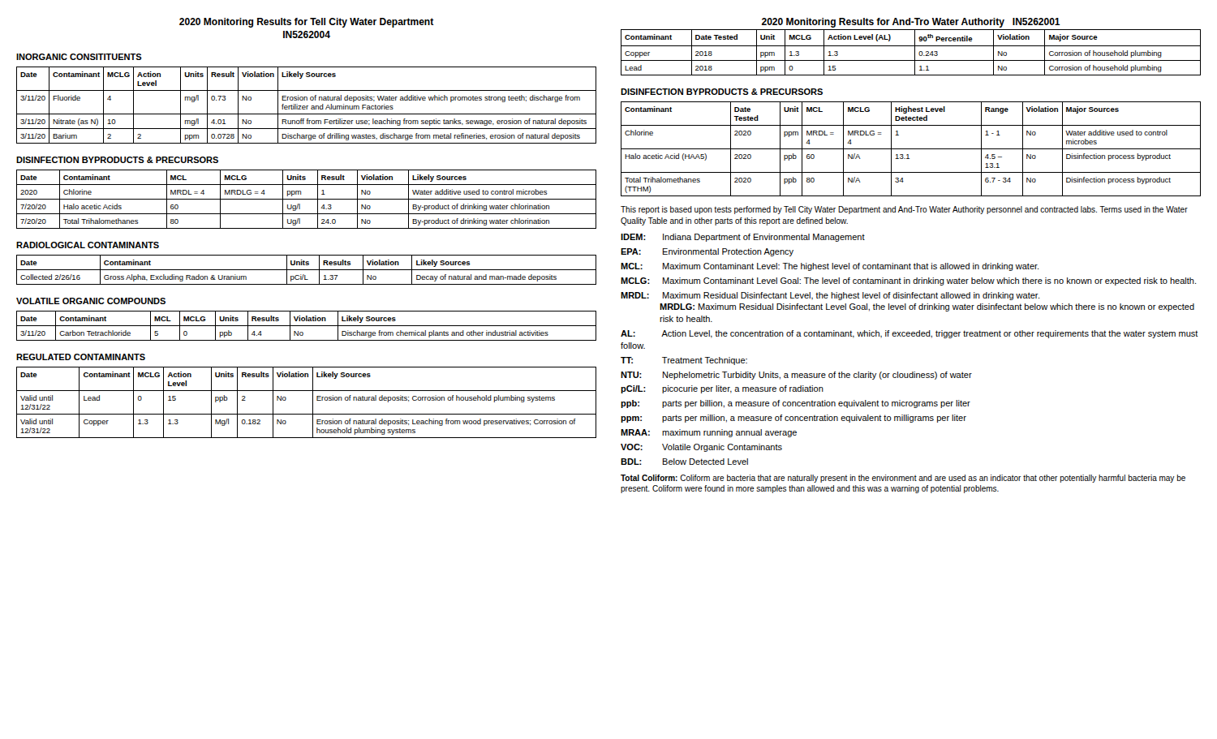2020 Monitoring Results for Tell City Water Department
IN5262004
INORGANIC CONSITITUENTS
| Date | Contaminant | MCLG | Action Level | Units | Result | Violation | Likely Sources |
| --- | --- | --- | --- | --- | --- | --- | --- |
| 3/11/20 | Fluoride | 4 | | mg/l | 0.73 | No | Erosion of natural deposits; Water additive which promotes strong teeth; discharge from fertilizer and Aluminum Factories |
| 3/11/20 | Nitrate (as N) | 10 | | mg/l | 4.01 | No | Runoff from Fertilizer use; leaching from septic tanks, sewage, erosion of natural deposits |
| 3/11/20 | Barium | 2 | 2 | ppm | 0.0728 | No | Discharge of drilling wastes, discharge from metal refineries, erosion of natural deposits |
DISINFECTION BYPRODUCTS & PRECURSORS
| Date | Contaminant | MCL | MCLG | Units | Result | Violation | Likely Sources |
| --- | --- | --- | --- | --- | --- | --- | --- |
| 2020 | Chlorine | MRDL = 4 | MRDLG = 4 | ppm | 1 | No | Water additive used to control microbes |
| 7/20/20 | Halo acetic Acids | 60 | | Ug/l | 4.3 | No | By-product of drinking water chlorination |
| 7/20/20 | Total Trihalomethanes | 80 | | Ug/l | 24.0 | No | By-product of drinking water chlorination |
RADIOLOGICAL CONTAMINANTS
| Date | Contaminant | Units | Results | Violation | Likely Sources |
| --- | --- | --- | --- | --- | --- |
| Collected 2/26/16 | Gross Alpha, Excluding Radon & Uranium | pCi/L | 1.37 | No | Decay of natural and man-made deposits |
VOLATILE ORGANIC COMPOUNDS
| Date | Contaminant | MCL | MCLG | Units | Results | Violation | Likely Sources |
| --- | --- | --- | --- | --- | --- | --- | --- |
| 3/11/20 | Carbon Tetrachloride | 5 | 0 | ppb | 4.4 | No | Discharge from chemical plants and other industrial activities |
REGULATED CONTAMINANTS
| Date | Contaminant | MCLG | Action Level | Units | Results | Violation | Likely Sources |
| --- | --- | --- | --- | --- | --- | --- | --- |
| Valid until 12/31/22 | Lead | 0 | 15 | ppb | 2 | No | Erosion of natural deposits; Corrosion of household plumbing systems |
| Valid until 12/31/22 | Copper | 1.3 | 1.3 | Mg/l | 0.182 | No | Erosion of natural deposits; Leaching from wood preservatives; Corrosion of household plumbing systems |
2020 Monitoring Results for And-Tro Water Authority IN5262001
| Contaminant | Date Tested | Unit | MCLG | Action Level (AL) | 90 th Percentile | Violation | Major Source |
| --- | --- | --- | --- | --- | --- | --- | --- |
| Copper | 2018 | ppm | 1.3 | 1.3 | 0.243 | No | Corrosion of household plumbing |
| Lead | 2018 | ppm | 0 | 15 | 1.1 | No | Corrosion of household plumbing |
DISINFECTION BYPRODUCTS & PRECURSORS
| Contaminant | Date Tested | Unit | MCL | MCLG | Highest Level Detected | Range | Violation | Major Sources |
| --- | --- | --- | --- | --- | --- | --- | --- | --- |
| Chlorine | 2020 | ppm | MRDL = 4 | MRDLG = 4 | 1 | 1 - 1 | No | Water additive used to control microbes |
| Halo acetic Acid (HAA5) | 2020 | ppb | 60 | N/A | 13.1 | 4.5 – 13.1 | No | Disinfection process byproduct |
| Total Trihalomethanes (TTHM) | 2020 | ppb | 80 | N/A | 34 | 6.7 - 34 | No | Disinfection process byproduct |
This report is based upon tests performed by Tell City Water Department and And-Tro Water Authority personnel and contracted labs. Terms used in the Water Quality Table and in other parts of this report are defined below.
IDEM: Indiana Department of Environmental Management
EPA: Environmental Protection Agency
MCL: Maximum Contaminant Level: The highest level of contaminant that is allowed in drinking water.
MCLG: Maximum Contaminant Level Goal: The level of contaminant in drinking water below which there is no known or expected risk to health.
MRDL: Maximum Residual Disinfectant Level, the highest level of disinfectant allowed in drinking water. MRDLG: Maximum Residual Disinfectant Level Goal, the level of drinking water disinfectant below which there is no known or expected risk to health.
AL: Action Level, the concentration of a contaminant, which, if exceeded, trigger treatment or other requirements that the water system must follow.
TT: Treatment Technique:
NTU: Nephelometric Turbidity Units, a measure of the clarity (or cloudiness) of water
pCi/L: picocurie per liter, a measure of radiation
ppb: parts per billion, a measure of concentration equivalent to micrograms per liter
ppm: parts per million, a measure of concentration equivalent to milligrams per liter
MRAA: maximum running annual average
VOC: Volatile Organic Contaminants
BDL: Below Detected Level
Total Coliform: Coliform are bacteria that are naturally present in the environment and are used as an indicator that other potentially harmful bacteria may be present. Coliform were found in more samples than allowed and this was a warning of potential problems.